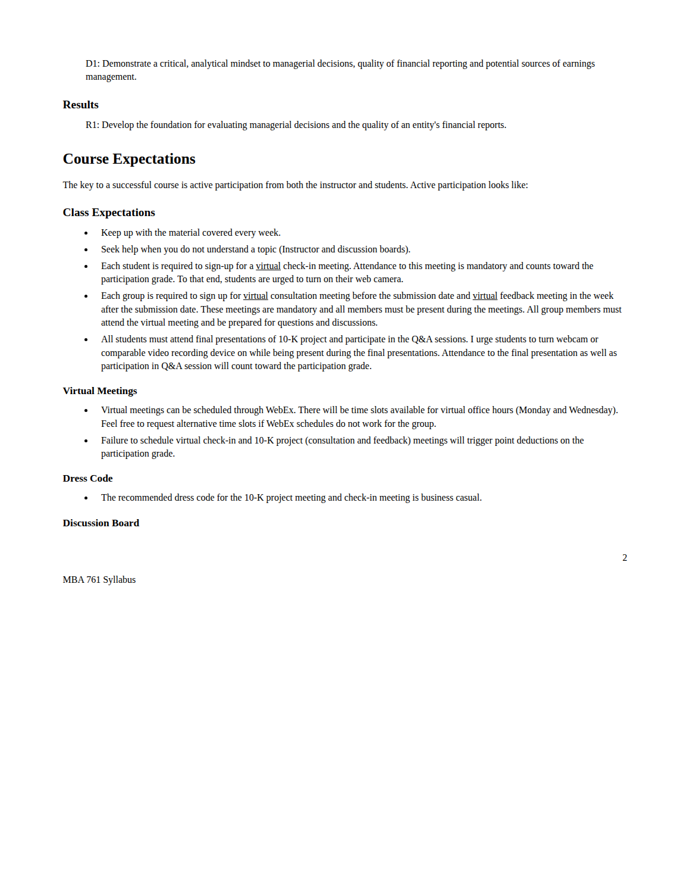D1: Demonstrate a critical, analytical mindset to managerial decisions, quality of financial reporting and potential sources of earnings management.
Results
R1: Develop the foundation for evaluating managerial decisions and the quality of an entity's financial reports.
Course Expectations
The key to a successful course is active participation from both the instructor and students. Active participation looks like:
Class Expectations
Keep up with the material covered every week.
Seek help when you do not understand a topic (Instructor and discussion boards).
Each student is required to sign-up for a virtual check-in meeting. Attendance to this meeting is mandatory and counts toward the participation grade. To that end, students are urged to turn on their web camera.
Each group is required to sign up for virtual consultation meeting before the submission date and virtual feedback meeting in the week after the submission date. These meetings are mandatory and all members must be present during the meetings. All group members must attend the virtual meeting and be prepared for questions and discussions.
All students must attend final presentations of 10-K project and participate in the Q&A sessions. I urge students to turn webcam or comparable video recording device on while being present during the final presentations. Attendance to the final presentation as well as participation in Q&A session will count toward the participation grade.
Virtual Meetings
Virtual meetings can be scheduled through WebEx. There will be time slots available for virtual office hours (Monday and Wednesday). Feel free to request alternative time slots if WebEx schedules do not work for the group.
Failure to schedule virtual check-in and 10-K project (consultation and feedback) meetings will trigger point deductions on the participation grade.
Dress Code
The recommended dress code for the 10-K project meeting and check-in meeting is business casual.
Discussion Board
2
MBA 761 Syllabus